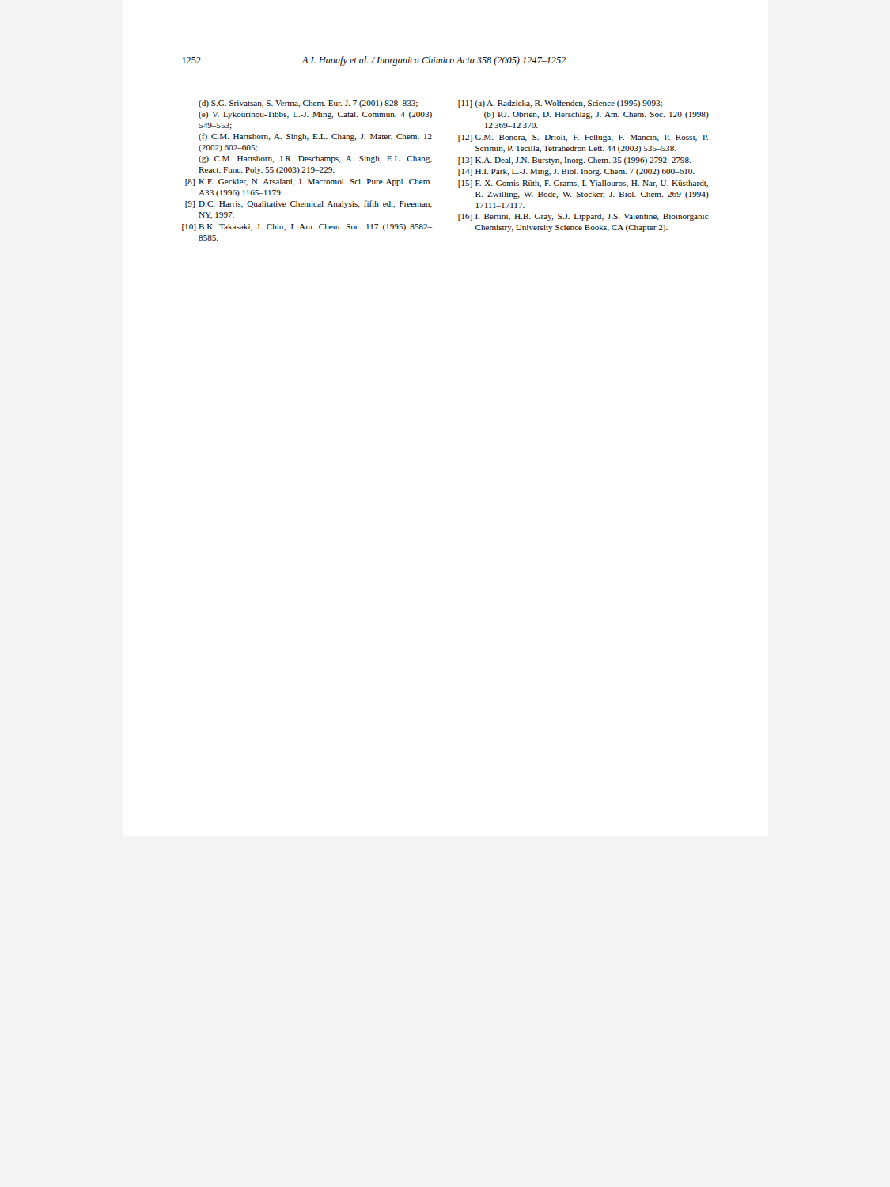1252
A.I. Hanafy et al. / Inorganica Chimica Acta 358 (2005) 1247–1252
(d) S.G. Srivatsan, S. Verma, Chem. Eur. J. 7 (2001) 828–833; (e) V. Lykourinou-Tibbs, L.-J. Ming, Catal. Commun. 4 (2003) 549–553; (f) C.M. Hartshorn, A. Singh, E.L. Chang, J. Mater. Chem. 12 (2002) 602–605; (g) C.M. Hartshorn, J.R. Deschamps, A. Singh, E.L. Chang, React. Func. Poly. 55 (2003) 219–229.
[8] K.E. Geckler, N. Arsalani, J. Macromol. Sci. Pure Appl. Chem. A33 (1996) 1165–1179.
[9] D.C. Harris, Qualitative Chemical Analysis, fifth ed., Freeman, NY, 1997.
[10] B.K. Takasaki, J. Chin, J. Am. Chem. Soc. 117 (1995) 8582–8585.
[11](a) A. Radzicka, R. Wolfenden, Science (1995) 9093; (b) P.J. Obrien, D. Herschlag, J. Am. Chem. Soc. 120 (1998) 12 369–12 370.
[12] G.M. Bonora, S. Drioli, F. Felluga, F. Mancin, P. Rossi, P. Scrimin, P. Tecilla, Tetrahedron Lett. 44 (2003) 535–538.
[13] K.A. Deal, J.N. Burstyn, Inorg. Chem. 35 (1996) 2792–2798.
[14] H.I. Park, L.-J. Ming, J. Biol. Inorg. Chem. 7 (2002) 600–610.
[15] F.-X. Gomis-Rūth, F. Grams, I. Yiallouros, H. Nar, U. Küsthardt, R. Zwilling, W. Bode, W. Stöcker, J. Biol. Chem. 269 (1994) 17111–17117.
[16] I. Bertini, H.B. Gray, S.J. Lippard, J.S. Valentine, Bioinorganic Chemistry, University Science Books, CA (Chapter 2).